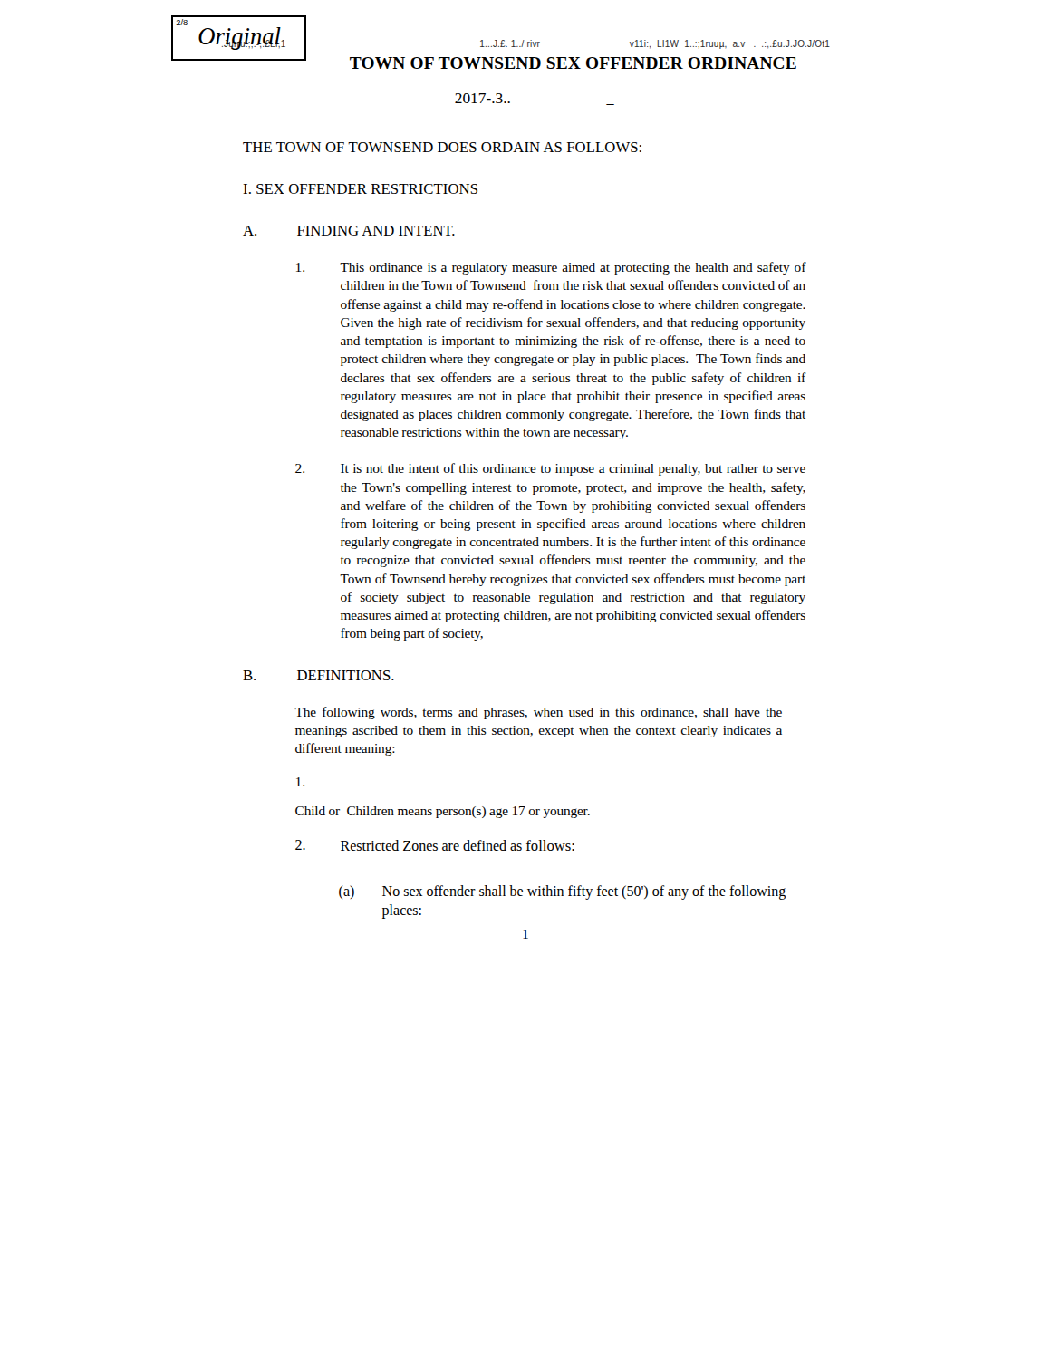.Jurru:;;.-,.£LI,1 1...J.£. 1../ rivr v11i:, LI1W 1..:;1ruuµ, a.v . .:,.£u.J.JO.J/Ot1
2/8 Original
TOWN OF TOWNSEND SEX OFFENDER ORDINANCE
2017-.3.._
THE TOWN OF TOWNSEND DOES ORDAIN AS FOLLOWS:
I. SEX OFFENDER RESTRICTIONS
A.
FINDING AND INTENT.
1.
This ordinance is a regulatory measure aimed at protecting the health and safety of children in the Town of Townsend from the risk that sexual offenders convicted of an offense against a child may re-offend in locations close to where children congregate. Given the high rate of recidivism for sexual offenders, and that reducing opportunity and temptation is important to minimizing the risk of re-offense, there is a need to protect children where they congregate or play in public places. The Town finds and declares that sex offenders are a serious threat to the public safety of children if regulatory measures are not in place that prohibit their presence in specified areas designated as places children commonly congregate. Therefore, the Town finds that reasonable restrictions within the town are necessary.
2.
It is not the intent of this ordinance to impose a criminal penalty, but rather to serve the Town's compelling interest to promote, protect, and improve the health, safety, and welfare of the children of the Town by prohibiting convicted sexual offenders from loitering or being present in specified areas around locations where children regularly congregate in concentrated numbers. It is the further intent of this ordinance to recognize that convicted sexual offenders must reenter the community, and the Town of Townsend hereby recognizes that convicted sex offenders must become part of society subject to reasonable regulation and restriction and that regulatory measures aimed at protecting children, are not prohibiting convicted sexual offenders from being part of society,
B.
DEFINITIONS.
The following words, terms and phrases, when used in this ordinance, shall have the meanings ascribed to them in this section, except when the context clearly indicates a different meaning:
1.
Child or Children means person(s) age 17 or younger.
2.
Restricted Zones are defined as follows:
(a)
No sex offender shall be within fifty feet (50') of any of the following places:
1